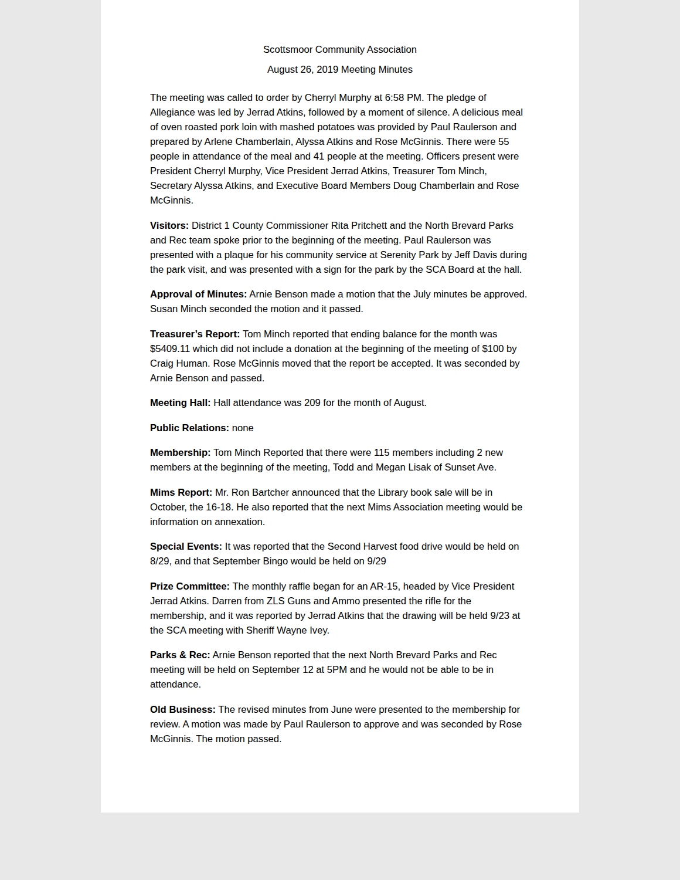Scottsmoor Community Association
August 26, 2019 Meeting Minutes
The meeting was called to order by Cherryl Murphy at 6:58 PM. The pledge of Allegiance was led by Jerrad Atkins, followed by a moment of silence. A delicious meal of oven roasted pork loin with mashed potatoes was provided by Paul Raulerson and prepared by Arlene Chamberlain, Alyssa Atkins and Rose McGinnis. There were 55 people in attendance of the meal and 41 people at the meeting. Officers present were President Cherryl Murphy, Vice President Jerrad Atkins, Treasurer Tom Minch, Secretary Alyssa Atkins, and Executive Board Members Doug Chamberlain and Rose McGinnis.
Visitors: District 1 County Commissioner Rita Pritchett and the North Brevard Parks and Rec team spoke prior to the beginning of the meeting. Paul Raulerson was presented with a plaque for his community service at Serenity Park by Jeff Davis during the park visit, and was presented with a sign for the park by the SCA Board at the hall.
Approval of Minutes: Arnie Benson made a motion that the July minutes be approved. Susan Minch seconded the motion and it passed.
Treasurer’s Report: Tom Minch reported that ending balance for the month was $5409.11 which did not include a donation at the beginning of the meeting of $100 by Craig Human. Rose McGinnis moved that the report be accepted. It was seconded by Arnie Benson and passed.
Meeting Hall: Hall attendance was 209 for the month of August.
Public Relations: none
Membership: Tom Minch Reported that there were 115 members including 2 new members at the beginning of the meeting, Todd and Megan Lisak of Sunset Ave.
Mims Report: Mr. Ron Bartcher announced that the Library book sale will be in October, the 16-18. He also reported that the next Mims Association meeting would be information on annexation.
Special Events: It was reported that the Second Harvest food drive would be held on 8/29, and that September Bingo would be held on 9/29
Prize Committee: The monthly raffle began for an AR-15, headed by Vice President Jerrad Atkins. Darren from ZLS Guns and Ammo presented the rifle for the membership, and it was reported by Jerrad Atkins that the drawing will be held 9/23 at the SCA meeting with Sheriff Wayne Ivey.
Parks & Rec: Arnie Benson reported that the next North Brevard Parks and Rec meeting will be held on September 12 at 5PM and he would not be able to be in attendance.
Old Business: The revised minutes from June were presented to the membership for review. A motion was made by Paul Raulerson to approve and was seconded by Rose McGinnis. The motion passed.